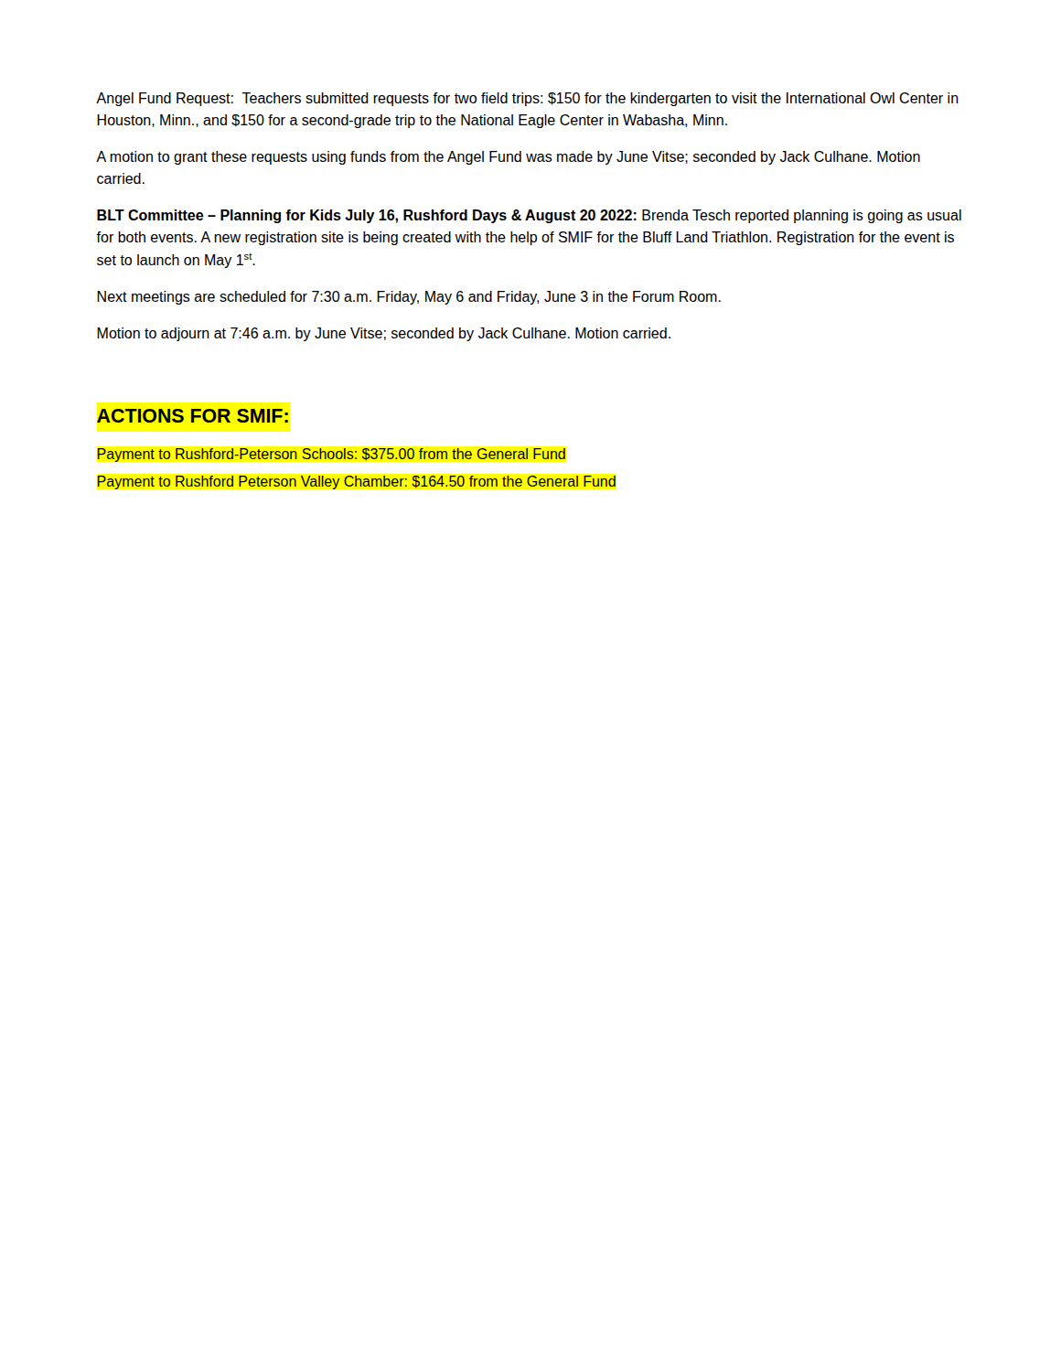Angel Fund Request: Teachers submitted requests for two field trips: $150 for the kindergarten to visit the International Owl Center in Houston, Minn., and $150 for a second-grade trip to the National Eagle Center in Wabasha, Minn.
A motion to grant these requests using funds from the Angel Fund was made by June Vitse; seconded by Jack Culhane. Motion carried.
BLT Committee – Planning for Kids July 16, Rushford Days & August 20 2022: Brenda Tesch reported planning is going as usual for both events. A new registration site is being created with the help of SMIF for the Bluff Land Triathlon. Registration for the event is set to launch on May 1st.
Next meetings are scheduled for 7:30 a.m. Friday, May 6 and Friday, June 3 in the Forum Room.
Motion to adjourn at 7:46 a.m. by June Vitse; seconded by Jack Culhane. Motion carried.
ACTIONS FOR SMIF:
Payment to Rushford-Peterson Schools: $375.00 from the General Fund
Payment to Rushford Peterson Valley Chamber: $164.50 from the General Fund